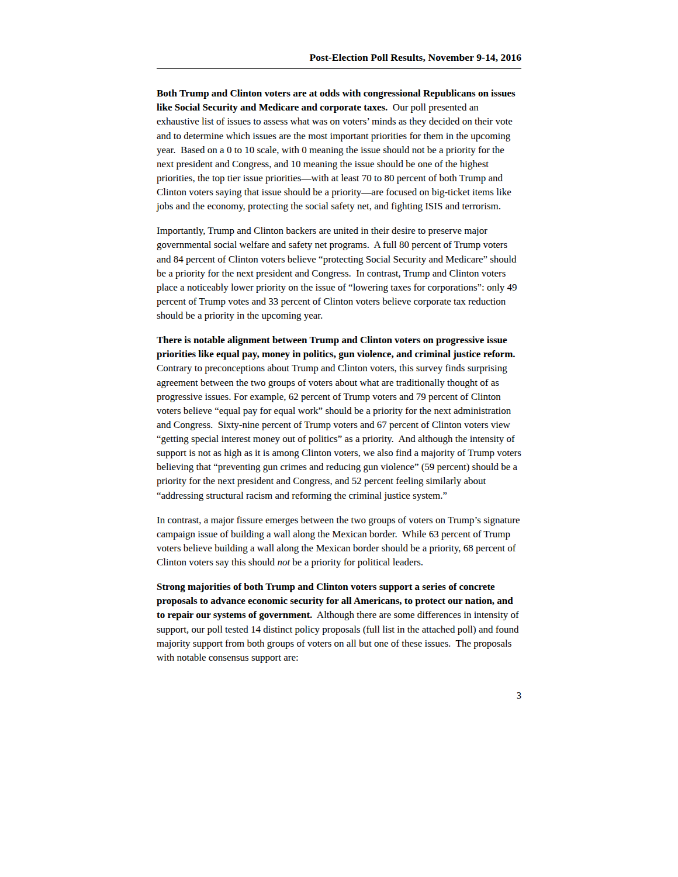Post-Election Poll Results, November 9-14, 2016
Both Trump and Clinton voters are at odds with congressional Republicans on issues like Social Security and Medicare and corporate taxes. Our poll presented an exhaustive list of issues to assess what was on voters’ minds as they decided on their vote and to determine which issues are the most important priorities for them in the upcoming year. Based on a 0 to 10 scale, with 0 meaning the issue should not be a priority for the next president and Congress, and 10 meaning the issue should be one of the highest priorities, the top tier issue priorities—with at least 70 to 80 percent of both Trump and Clinton voters saying that issue should be a priority—are focused on big-ticket items like jobs and the economy, protecting the social safety net, and fighting ISIS and terrorism.
Importantly, Trump and Clinton backers are united in their desire to preserve major governmental social welfare and safety net programs. A full 80 percent of Trump voters and 84 percent of Clinton voters believe “protecting Social Security and Medicare” should be a priority for the next president and Congress. In contrast, Trump and Clinton voters place a noticeably lower priority on the issue of “lowering taxes for corporations”: only 49 percent of Trump votes and 33 percent of Clinton voters believe corporate tax reduction should be a priority in the upcoming year.
There is notable alignment between Trump and Clinton voters on progressive issue priorities like equal pay, money in politics, gun violence, and criminal justice reform. Contrary to preconceptions about Trump and Clinton voters, this survey finds surprising agreement between the two groups of voters about what are traditionally thought of as progressive issues. For example, 62 percent of Trump voters and 79 percent of Clinton voters believe “equal pay for equal work” should be a priority for the next administration and Congress. Sixty-nine percent of Trump voters and 67 percent of Clinton voters view “getting special interest money out of politics” as a priority. And although the intensity of support is not as high as it is among Clinton voters, we also find a majority of Trump voters believing that “preventing gun crimes and reducing gun violence” (59 percent) should be a priority for the next president and Congress, and 52 percent feeling similarly about “addressing structural racism and reforming the criminal justice system.”
In contrast, a major fissure emerges between the two groups of voters on Trump’s signature campaign issue of building a wall along the Mexican border. While 63 percent of Trump voters believe building a wall along the Mexican border should be a priority, 68 percent of Clinton voters say this should not be a priority for political leaders.
Strong majorities of both Trump and Clinton voters support a series of concrete proposals to advance economic security for all Americans, to protect our nation, and to repair our systems of government. Although there are some differences in intensity of support, our poll tested 14 distinct policy proposals (full list in the attached poll) and found majority support from both groups of voters on all but one of these issues. The proposals with notable consensus support are:
3